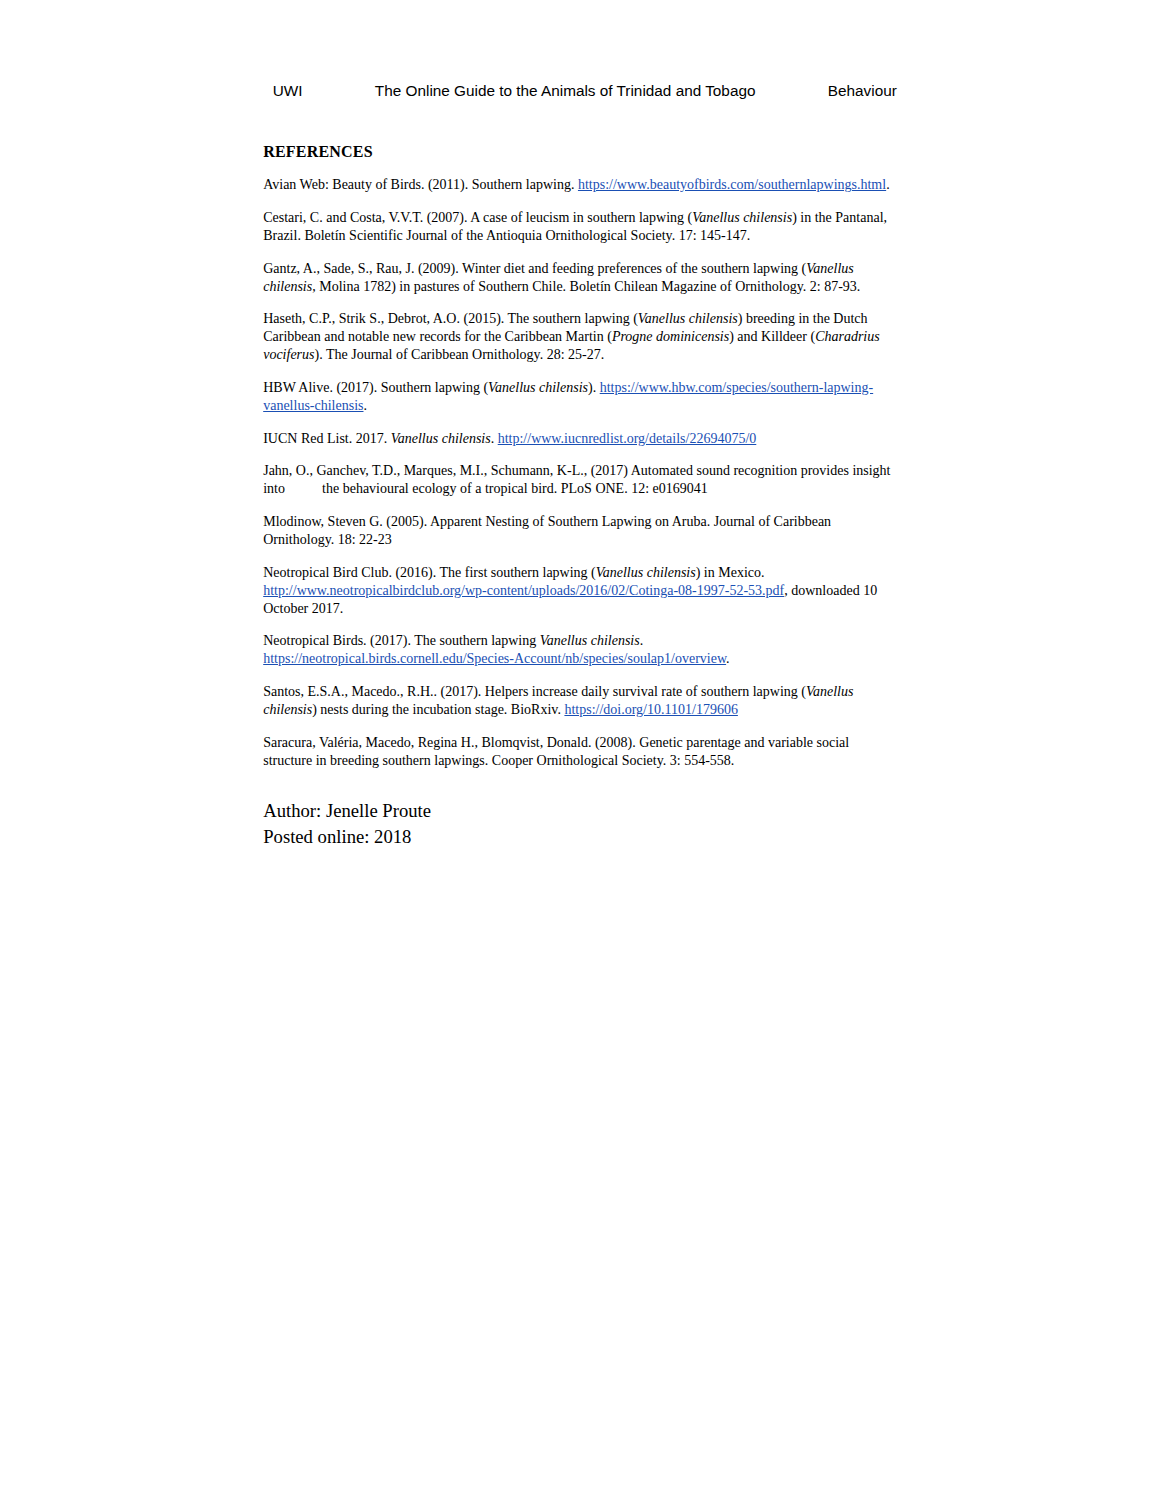UWI
The Online Guide to the Animals of Trinidad and Tobago
Behaviour
REFERENCES
Avian Web: Beauty of Birds. (2011). Southern lapwing. https://www.beautyofbirds.com/southernlapwings.html.
Cestari, C. and Costa, V.V.T. (2007). A case of leucism in southern lapwing (Vanellus chilensis) in the Pantanal, Brazil. Boletín Scientific Journal of the Antioquia Ornithological Society. 17: 145-147.
Gantz, A., Sade, S., Rau, J. (2009). Winter diet and feeding preferences of the southern lapwing (Vanellus chilensis, Molina 1782) in pastures of Southern Chile. Boletín Chilean Magazine of Ornithology. 2: 87-93.
Haseth, C.P., Strik S., Debrot, A.O. (2015). The southern lapwing (Vanellus chilensis) breeding in the Dutch Caribbean and notable new records for the Caribbean Martin (Progne dominicensis) and Killdeer (Charadrius vociferus). The Journal of Caribbean Ornithology. 28: 25-27.
HBW Alive. (2017). Southern lapwing (Vanellus chilensis). https://www.hbw.com/species/southern-lapwing-vanellus-chilensis.
IUCN Red List. 2017. Vanellus chilensis. http://www.iucnredlist.org/details/22694075/0
Jahn, O., Ganchev, T.D., Marques, M.I., Schumann, K-L., (2017) Automated sound recognition provides insight into the behavioural ecology of a tropical bird. PLoS ONE. 12: e0169041
Mlodinow, Steven G. (2005). Apparent Nesting of Southern Lapwing on Aruba. Journal of Caribbean Ornithology. 18: 22-23
Neotropical Bird Club. (2016). The first southern lapwing (Vanellus chilensis) in Mexico. http://www.neotropicalbirdclub.org/wp-content/uploads/2016/02/Cotinga-08-1997-52-53.pdf, downloaded 10 October 2017.
Neotropical Birds. (2017). The southern lapwing Vanellus chilensis. https://neotropical.birds.cornell.edu/Species-Account/nb/species/soulap1/overview.
Santos, E.S.A., Macedo., R.H.. (2017). Helpers increase daily survival rate of southern lapwing (Vanellus chilensis) nests during the incubation stage. BioRxiv. https://doi.org/10.1101/179606
Saracura, Valéria, Macedo, Regina H., Blomqvist, Donald. (2008). Genetic parentage and variable social structure in breeding southern lapwings. Cooper Ornithological Society. 3: 554-558.
Author: Jenelle Proute
Posted online: 2018